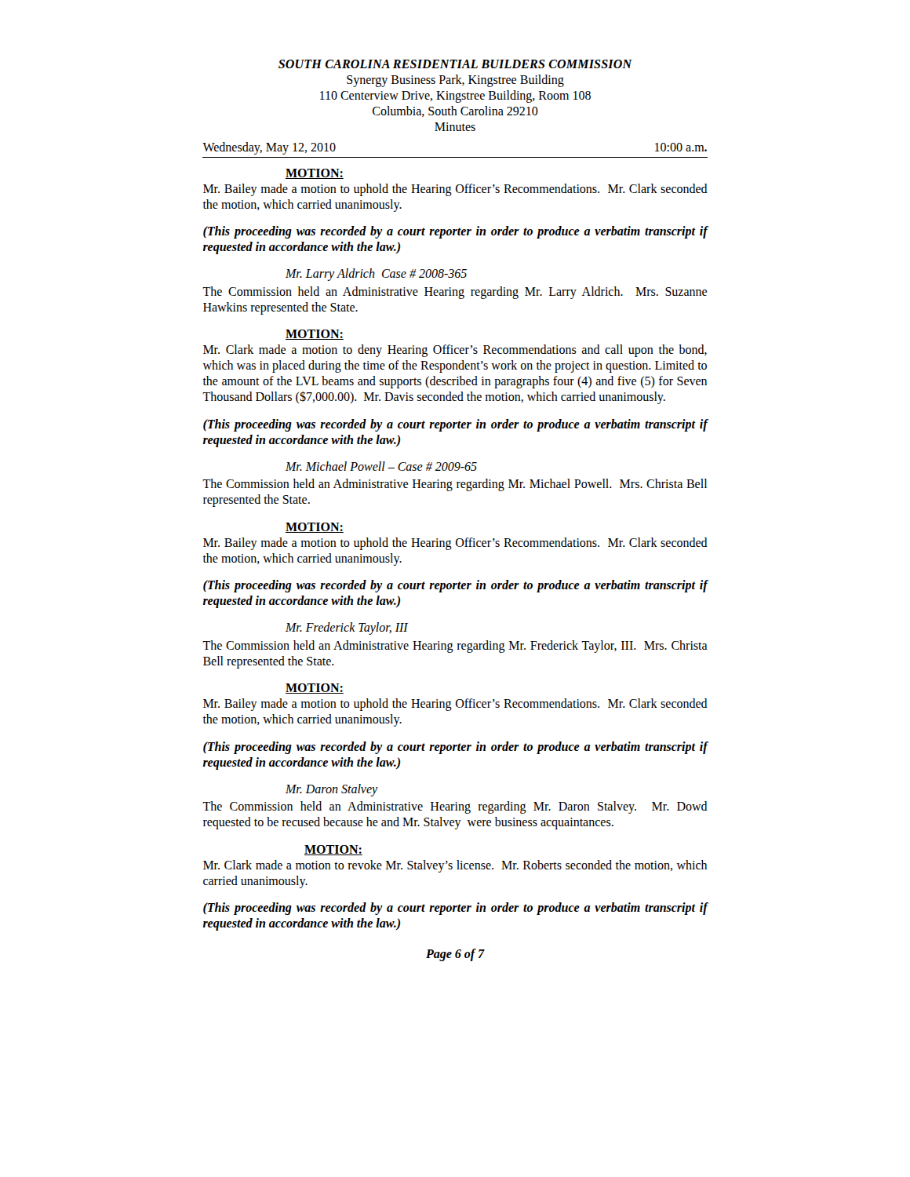SOUTH CAROLINA RESIDENTIAL BUILDERS COMMISSION
Synergy Business Park, Kingstree Building
110 Centerview Drive, Kingstree Building, Room 108
Columbia, South Carolina 29210
Minutes
Wednesday, May 12, 2010
10:00 a.m.
MOTION:
Mr. Bailey made a motion to uphold the Hearing Officer’s Recommendations. Mr. Clark seconded the motion, which carried unanimously.
(This proceeding was recorded by a court reporter in order to produce a verbatim transcript if requested in accordance with the law.)
Mr. Larry Aldrich Case # 2008-365
The Commission held an Administrative Hearing regarding Mr. Larry Aldrich. Mrs. Suzanne Hawkins represented the State.
MOTION:
Mr. Clark made a motion to deny Hearing Officer’s Recommendations and call upon the bond, which was in placed during the time of the Respondent’s work on the project in question. Limited to the amount of the LVL beams and supports (described in paragraphs four (4) and five (5) for Seven Thousand Dollars ($7,000.00). Mr. Davis seconded the motion, which carried unanimously.
(This proceeding was recorded by a court reporter in order to produce a verbatim transcript if requested in accordance with the law.)
Mr. Michael Powell – Case # 2009-65
The Commission held an Administrative Hearing regarding Mr. Michael Powell. Mrs. Christa Bell represented the State.
MOTION:
Mr. Bailey made a motion to uphold the Hearing Officer’s Recommendations. Mr. Clark seconded the motion, which carried unanimously.
(This proceeding was recorded by a court reporter in order to produce a verbatim transcript if requested in accordance with the law.)
Mr. Frederick Taylor, III
The Commission held an Administrative Hearing regarding Mr. Frederick Taylor, III. Mrs. Christa Bell represented the State.
MOTION:
Mr. Bailey made a motion to uphold the Hearing Officer’s Recommendations. Mr. Clark seconded the motion, which carried unanimously.
(This proceeding was recorded by a court reporter in order to produce a verbatim transcript if requested in accordance with the law.)
Mr. Daron Stalvey
The Commission held an Administrative Hearing regarding Mr. Daron Stalvey. Mr. Dowd requested to be recused because he and Mr. Stalvey were business acquaintances.
MOTION:
Mr. Clark made a motion to revoke Mr. Stalvey’s license. Mr. Roberts seconded the motion, which carried unanimously.
(This proceeding was recorded by a court reporter in order to produce a verbatim transcript if requested in accordance with the law.)
Page 6 of 7